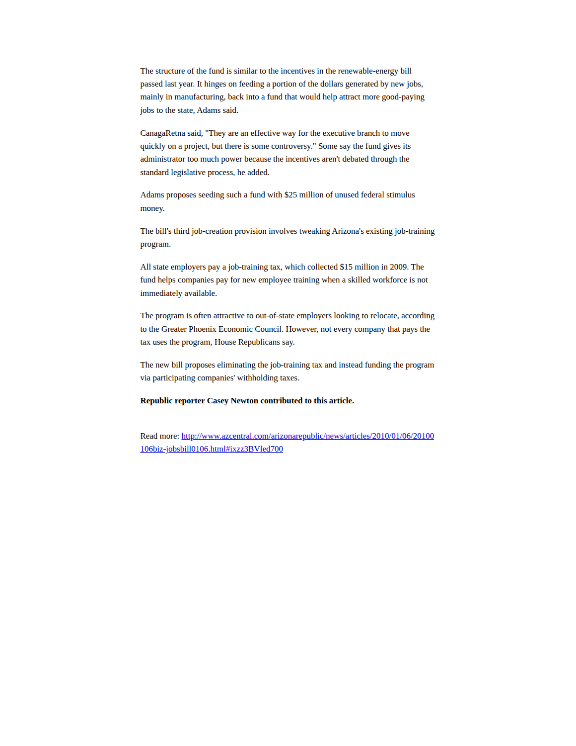The structure of the fund is similar to the incentives in the renewable-energy bill passed last year. It hinges on feeding a portion of the dollars generated by new jobs, mainly in manufacturing, back into a fund that would help attract more good-paying jobs to the state, Adams said.
CanagaRetna said, "They are an effective way for the executive branch to move quickly on a project, but there is some controversy." Some say the fund gives its administrator too much power because the incentives aren't debated through the standard legislative process, he added.
Adams proposes seeding such a fund with $25 million of unused federal stimulus money.
The bill's third job-creation provision involves tweaking Arizona's existing job-training program.
All state employers pay a job-training tax, which collected $15 million in 2009. The fund helps companies pay for new employee training when a skilled workforce is not immediately available.
The program is often attractive to out-of-state employers looking to relocate, according to the Greater Phoenix Economic Council. However, not every company that pays the tax uses the program, House Republicans say.
The new bill proposes eliminating the job-training tax and instead funding the program via participating companies' withholding taxes.
Republic reporter Casey Newton contributed to this article.
Read more: http://www.azcentral.com/arizonarepublic/news/articles/2010/01/06/20100106biz-jobsbill0106.html#ixzz3BVled700